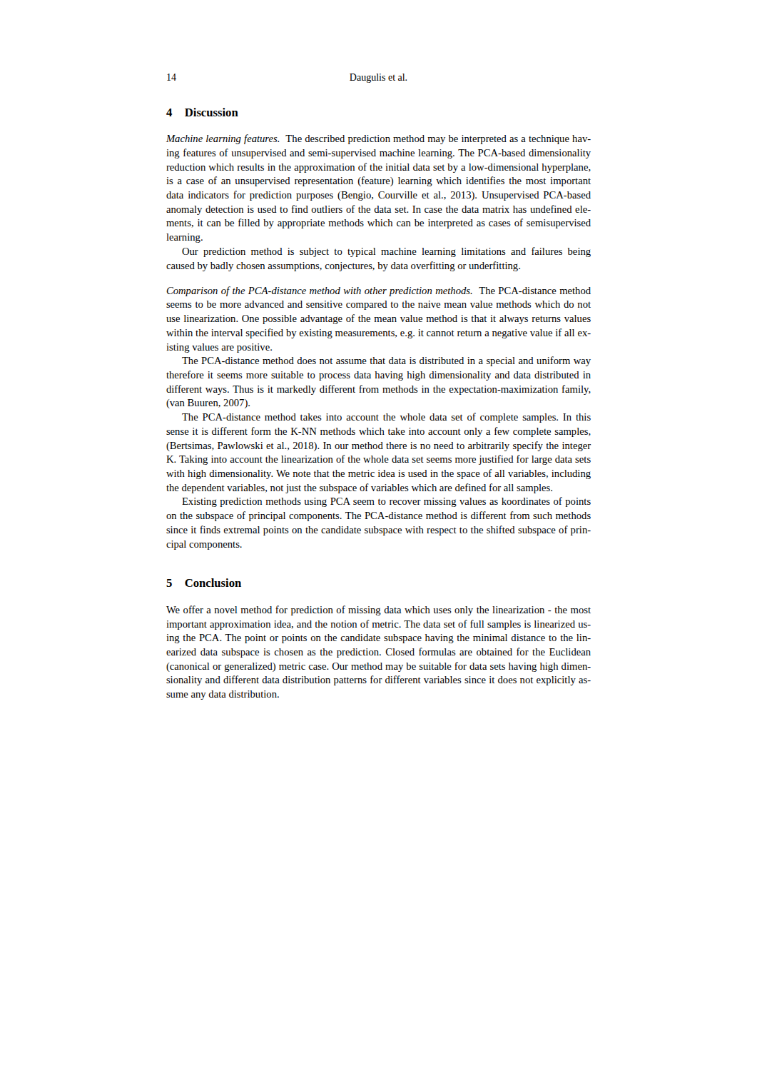14 Daugulis et al.
4 Discussion
Machine learning features. The described prediction method may be interpreted as a technique having features of unsupervised and semi-supervised machine learning. The PCA-based dimensionality reduction which results in the approximation of the initial data set by a low-dimensional hyperplane, is a case of an unsupervised representation (feature) learning which identifies the most important data indicators for prediction purposes (Bengio, Courville et al., 2013). Unsupervised PCA-based anomaly detection is used to find outliers of the data set. In case the data matrix has undefined elements, it can be filled by appropriate methods which can be interpreted as cases of semisupervised learning.
Our prediction method is subject to typical machine learning limitations and failures being caused by badly chosen assumptions, conjectures, by data overfitting or underfitting.
Comparison of the PCA-distance method with other prediction methods. The PCA-distance method seems to be more advanced and sensitive compared to the naive mean value methods which do not use linearization. One possible advantage of the mean value method is that it always returns values within the interval specified by existing measurements, e.g. it cannot return a negative value if all existing values are positive.
The PCA-distance method does not assume that data is distributed in a special and uniform way therefore it seems more suitable to process data having high dimensionality and data distributed in different ways. Thus is it markedly different from methods in the expectation-maximization family, (van Buuren, 2007).
The PCA-distance method takes into account the whole data set of complete samples. In this sense it is different form the K-NN methods which take into account only a few complete samples, (Bertsimas, Pawlowski et al., 2018). In our method there is no need to arbitrarily specify the integer K. Taking into account the linearization of the whole data set seems more justified for large data sets with high dimensionality. We note that the metric idea is used in the space of all variables, including the dependent variables, not just the subspace of variables which are defined for all samples.
Existing prediction methods using PCA seem to recover missing values as koordinates of points on the subspace of principal components. The PCA-distance method is different from such methods since it finds extremal points on the candidate subspace with respect to the shifted subspace of principal components.
5 Conclusion
We offer a novel method for prediction of missing data which uses only the linearization - the most important approximation idea, and the notion of metric. The data set of full samples is linearized using the PCA. The point or points on the candidate subspace having the minimal distance to the linearized data subspace is chosen as the prediction. Closed formulas are obtained for the Euclidean (canonical or generalized) metric case. Our method may be suitable for data sets having high dimensionality and different data distribution patterns for different variables since it does not explicitly assume any data distribution.